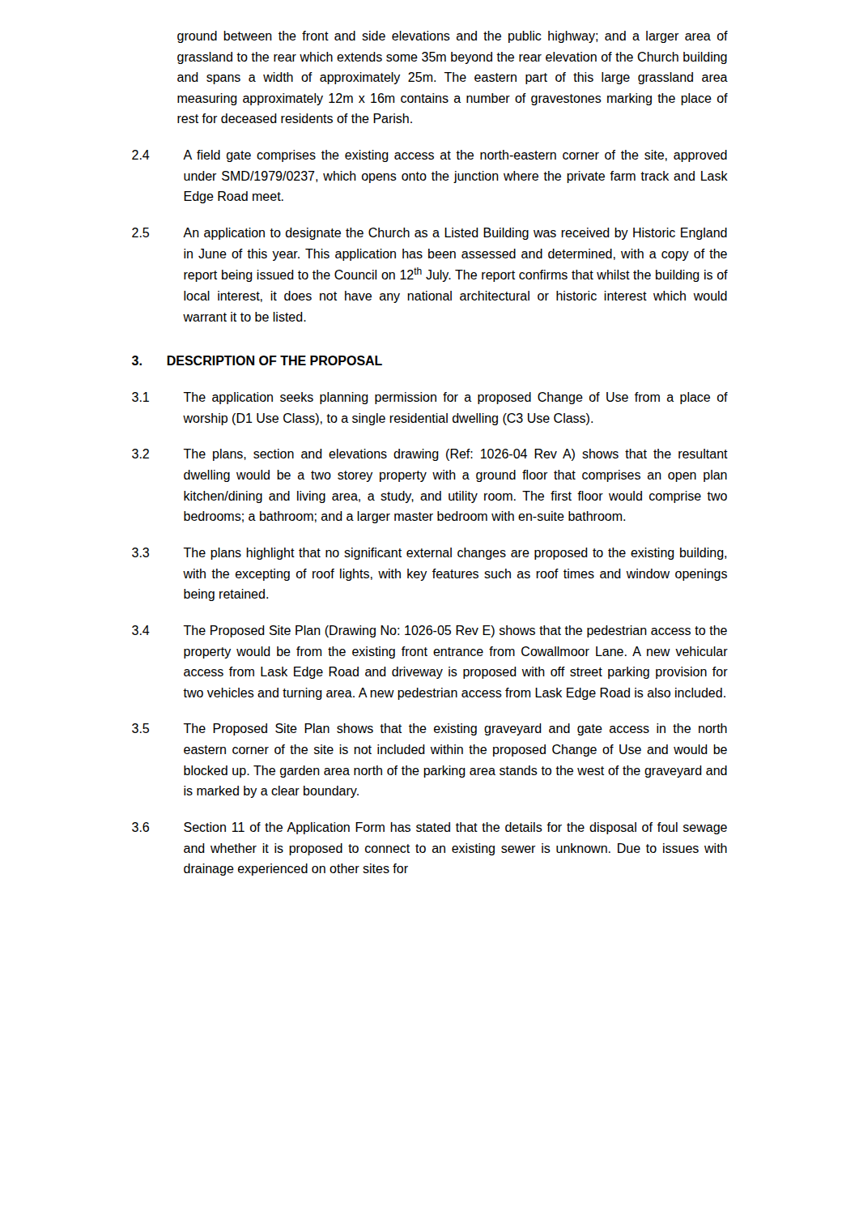ground between the front and side elevations and the public highway; and a larger area of grassland to the rear which extends some 35m beyond the rear elevation of the Church building and spans a width of approximately 25m. The eastern part of this large grassland area measuring approximately 12m x 16m contains a number of gravestones marking the place of rest for deceased residents of the Parish.
2.4
A field gate comprises the existing access at the north-eastern corner of the site, approved under SMD/1979/0237, which opens onto the junction where the private farm track and Lask Edge Road meet.
2.5
An application to designate the Church as a Listed Building was received by Historic England in June of this year. This application has been assessed and determined, with a copy of the report being issued to the Council on 12th July. The report confirms that whilst the building is of local interest, it does not have any national architectural or historic interest which would warrant it to be listed.
3. DESCRIPTION OF THE PROPOSAL
3.1
The application seeks planning permission for a proposed Change of Use from a place of worship (D1 Use Class), to a single residential dwelling (C3 Use Class).
3.2
The plans, section and elevations drawing (Ref: 1026-04 Rev A) shows that the resultant dwelling would be a two storey property with a ground floor that comprises an open plan kitchen/dining and living area, a study, and utility room. The first floor would comprise two bedrooms; a bathroom; and a larger master bedroom with en-suite bathroom.
3.3
The plans highlight that no significant external changes are proposed to the existing building, with the excepting of roof lights, with key features such as roof times and window openings being retained.
3.4
The Proposed Site Plan (Drawing No: 1026-05 Rev E) shows that the pedestrian access to the property would be from the existing front entrance from Cowallmoor Lane. A new vehicular access from Lask Edge Road and driveway is proposed with off street parking provision for two vehicles and turning area. A new pedestrian access from Lask Edge Road is also included.
3.5
The Proposed Site Plan shows that the existing graveyard and gate access in the north eastern corner of the site is not included within the proposed Change of Use and would be blocked up. The garden area north of the parking area stands to the west of the graveyard and is marked by a clear boundary.
3.6
Section 11 of the Application Form has stated that the details for the disposal of foul sewage and whether it is proposed to connect to an existing sewer is unknown. Due to issues with drainage experienced on other sites for